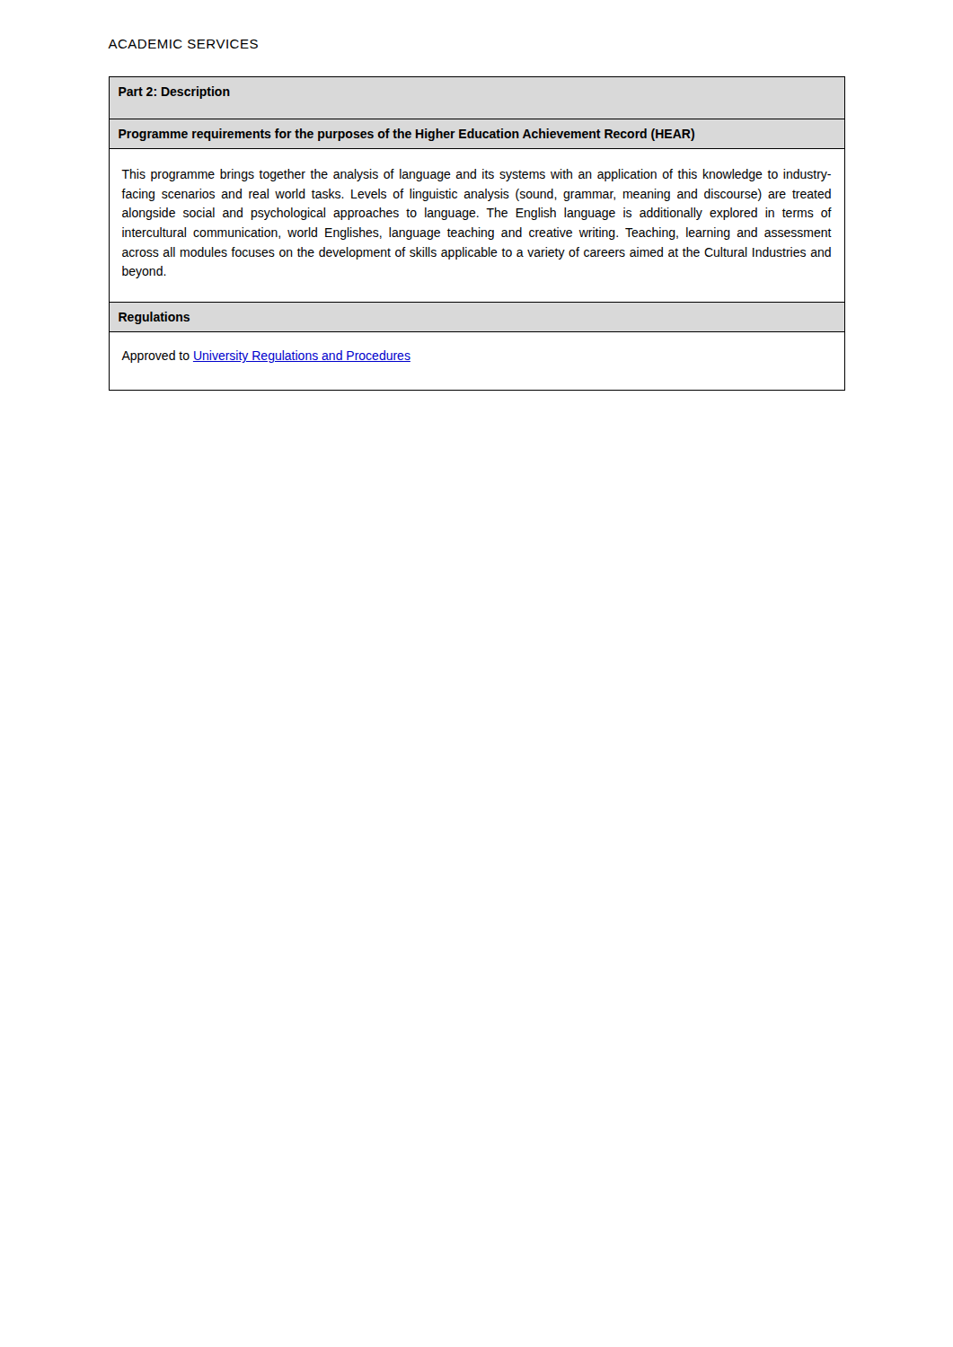ACADEMIC SERVICES
Part 2: Description
Programme requirements for the purposes of the Higher Education Achievement Record (HEAR)
This programme brings together the analysis of language and its systems with an application of this knowledge to industry-facing scenarios and real world tasks. Levels of linguistic analysis (sound, grammar, meaning and discourse) are treated alongside social and psychological approaches to language. The English language is additionally explored in terms of intercultural communication, world Englishes, language teaching and creative writing. Teaching, learning and assessment across all modules focuses on the development of skills applicable to a variety of careers aimed at the Cultural Industries and beyond.
Regulations
Approved to University Regulations and Procedures